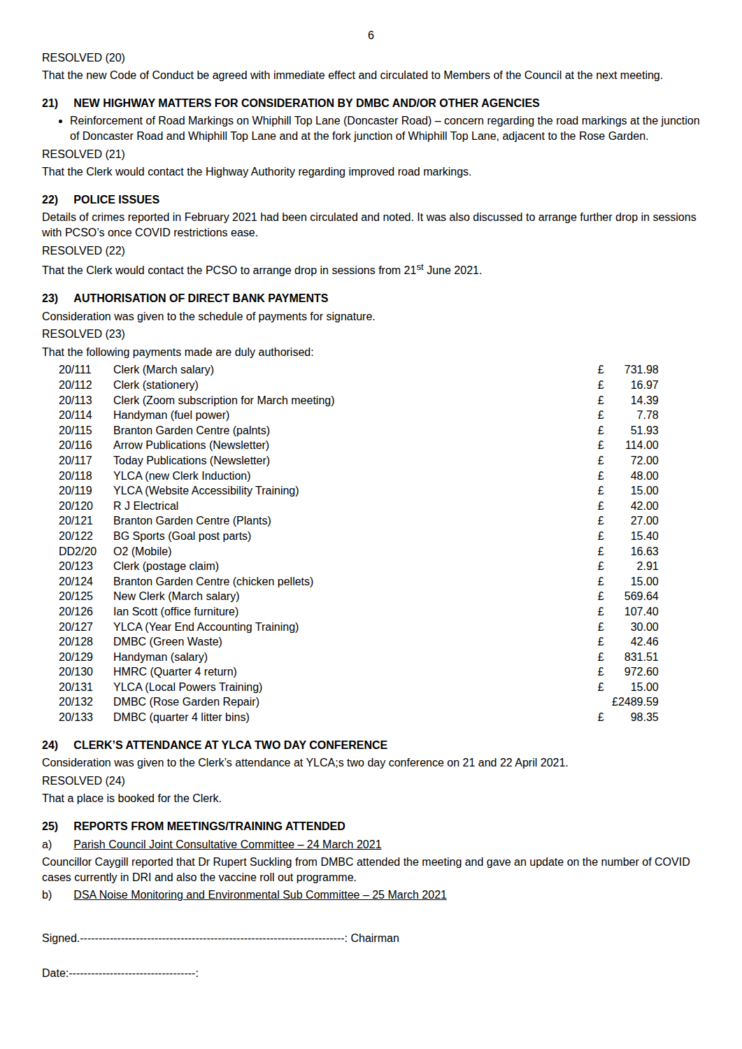6
RESOLVED (20)
That the new Code of Conduct be agreed with immediate effect and circulated to Members of the Council at the next meeting.
21) NEW HIGHWAY MATTERS FOR CONSIDERATION BY DMBC AND/OR OTHER AGENCIES
Reinforcement of Road Markings on Whiphill Top Lane (Doncaster Road) – concern regarding the road markings at the junction of Doncaster Road and Whiphill Top Lane and at the fork junction of Whiphill Top Lane, adjacent to the Rose Garden.
RESOLVED (21)
That the Clerk would contact the Highway Authority regarding improved road markings.
22) POLICE ISSUES
Details of crimes reported in February 2021 had been circulated and noted. It was also discussed to arrange further drop in sessions with PCSO’s once COVID restrictions ease.
RESOLVED (22)
That the Clerk would contact the PCSO to arrange drop in sessions from 21st June 2021.
23) AUTHORISATION OF DIRECT BANK PAYMENTS
Consideration was given to the schedule of payments for signature.
RESOLVED (23)
That the following payments made are duly authorised:
| 20/111 | Clerk (March salary) | £ | 731.98 |
| 20/112 | Clerk (stationery) | £ | 16.97 |
| 20/113 | Clerk (Zoom subscription for March meeting) | £ | 14.39 |
| 20/114 | Handyman (fuel power) | £ | 7.78 |
| 20/115 | Branton Garden Centre (palnts) | £ | 51.93 |
| 20/116 | Arrow Publications (Newsletter) | £ | 114.00 |
| 20/117 | Today Publications (Newsletter) | £ | 72.00 |
| 20/118 | YLCA (new Clerk Induction) | £ | 48.00 |
| 20/119 | YLCA (Website Accessibility Training) | £ | 15.00 |
| 20/120 | R J Electrical | £ | 42.00 |
| 20/121 | Branton Garden Centre (Plants) | £ | 27.00 |
| 20/122 | BG Sports (Goal post parts) | £ | 15.40 |
| DD2/20 | O2 (Mobile) | £ | 16.63 |
| 20/123 | Clerk (postage claim) | £ | 2.91 |
| 20/124 | Branton Garden Centre (chicken pellets) | £ | 15.00 |
| 20/125 | New Clerk (March salary) | £ | 569.64 |
| 20/126 | Ian Scott (office furniture) | £ | 107.40 |
| 20/127 | YLCA (Year End Accounting Training) | £ | 30.00 |
| 20/128 | DMBC (Green Waste) | £ | 42.46 |
| 20/129 | Handyman (salary) | £ | 831.51 |
| 20/130 | HMRC (Quarter 4 return) | £ | 972.60 |
| 20/131 | YLCA (Local Powers Training) | £ | 15.00 |
| 20/132 | DMBC (Rose Garden Repair) | | £2489.59 |
| 20/133 | DMBC (quarter 4 litter bins) | £ | 98.35 |
24) CLERK’S ATTENDANCE AT YLCA TWO DAY CONFERENCE
Consideration was given to the Clerk’s attendance at YLCA;s two day conference on 21 and 22 April 2021.
RESOLVED (24)
That a place is booked for the Clerk.
25) REPORTS FROM MEETINGS/TRAINING ATTENDED
a) Parish Council Joint Consultative Committee – 24 March 2021
Councillor Caygill reported that Dr Rupert Suckling from DMBC attended the meeting and gave an update on the number of COVID cases currently in DRI and also the vaccine roll out programme.
b) DSA Noise Monitoring and Environmental Sub Committee – 25 March 2021
Signed.-----------------------------------------------------------------------: Chairman
Date:----------------------------------: